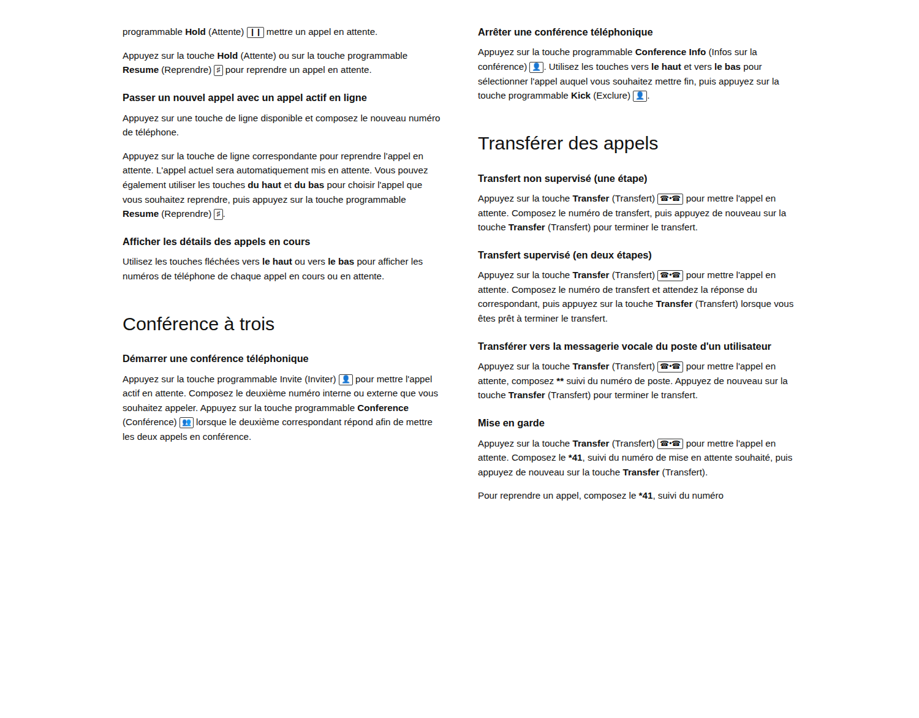programmable Hold (Attente) ❙❙ mettre un appel en attente.
Appuyez sur la touche Hold (Attente) ou sur la touche programmable Resume (Reprendre) ♯ pour reprendre un appel en attente.
Passer un nouvel appel avec un appel actif en ligne
Appuyez sur une touche de ligne disponible et composez le nouveau numéro de téléphone.
Appuyez sur la touche de ligne correspondante pour reprendre l'appel en attente. L'appel actuel sera automatiquement mis en attente. Vous pouvez également utiliser les touches du haut et du bas pour choisir l'appel que vous souhaitez reprendre, puis appuyez sur la touche programmable Resume (Reprendre) ♯.
Afficher les détails des appels en cours
Utilisez les touches fléchées vers le haut ou vers le bas pour afficher les numéros de téléphone de chaque appel en cours ou en attente.
Conférence à trois
Démarrer une conférence téléphonique
Appuyez sur la touche programmable Invite (Inviter) 👤 pour mettre l'appel actif en attente. Composez le deuxième numéro interne ou externe que vous souhaitez appeler. Appuyez sur la touche programmable Conference (Conférence) 👥 lorsque le deuxième correspondant répond afin de mettre les deux appels en conférence.
Arrêter une conférence téléphonique
Appuyez sur la touche programmable Conference Info (Infos sur la conférence) 👤. Utilisez les touches vers le haut et vers le bas pour sélectionner l'appel auquel vous souhaitez mettre fin, puis appuyez sur la touche programmable Kick (Exclure) 👤.
Transférer des appels
Transfert non supervisé (une étape)
Appuyez sur la touche Transfer (Transfert) ☎•☎ pour mettre l'appel en attente. Composez le numéro de transfert, puis appuyez de nouveau sur la touche Transfer (Transfert) pour terminer le transfert.
Transfert supervisé (en deux étapes)
Appuyez sur la touche Transfer (Transfert) ☎•☎ pour mettre l'appel en attente. Composez le numéro de transfert et attendez la réponse du correspondant, puis appuyez sur la touche Transfer (Transfert) lorsque vous êtes prêt à terminer le transfert.
Transférer vers la messagerie vocale du poste d'un utilisateur
Appuyez sur la touche Transfer (Transfert) ☎•☎ pour mettre l'appel en attente, composez ** suivi du numéro de poste. Appuyez de nouveau sur la touche Transfer (Transfert) pour terminer le transfert.
Mise en garde
Appuyez sur la touche Transfer (Transfert) ☎•☎ pour mettre l'appel en attente. Composez le *41, suivi du numéro de mise en attente souhaité, puis appuyez de nouveau sur la touche Transfer (Transfert).
Pour reprendre un appel, composez le *41, suivi du numéro